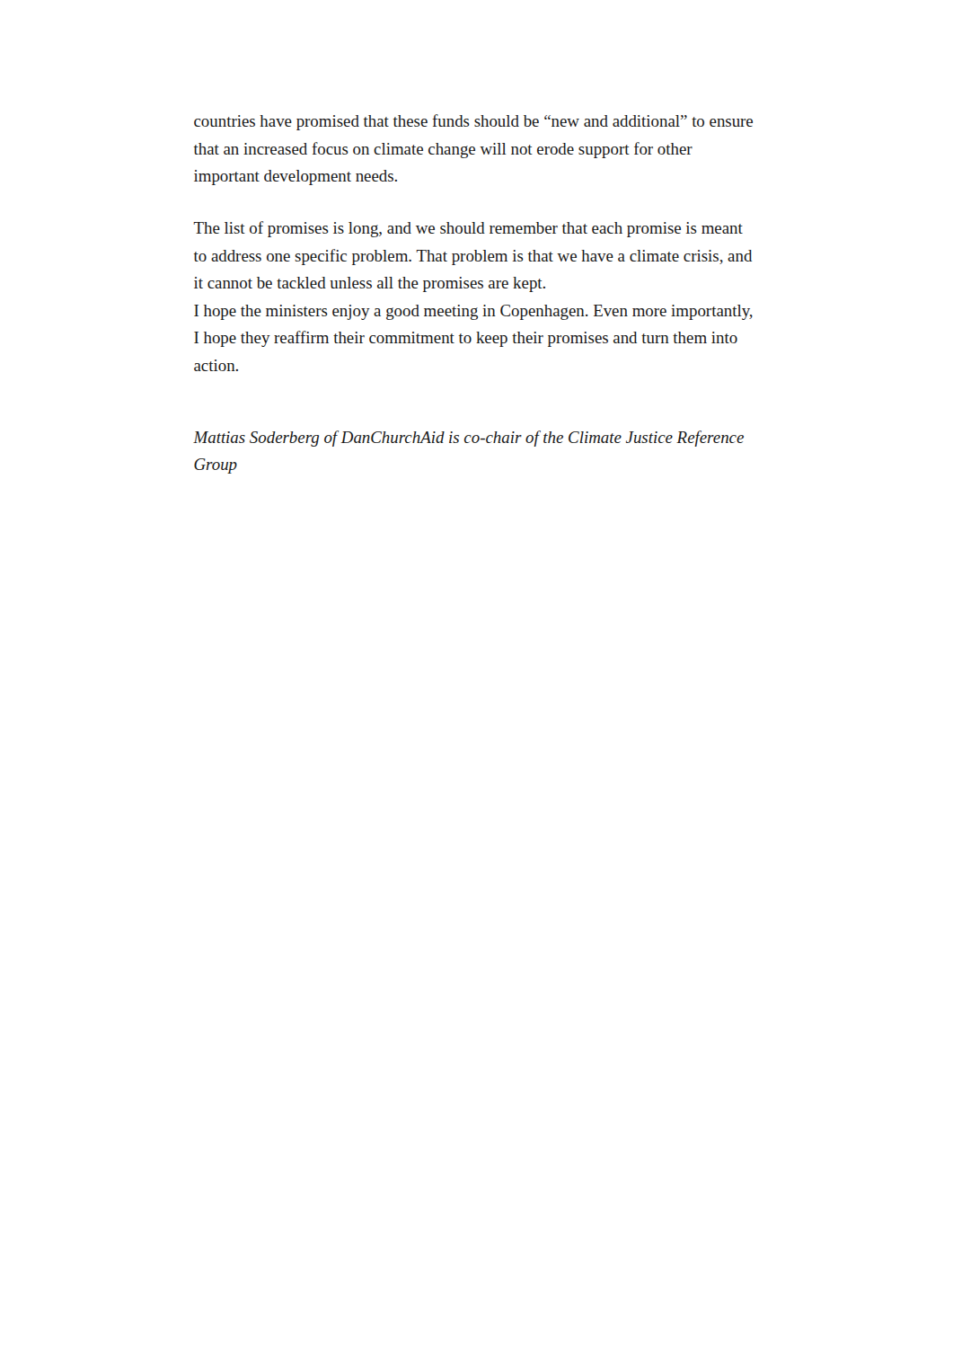countries have promised that these funds should be “new and additional” to ensure that an increased focus on climate change will not erode support for other important development needs.
The list of promises is long, and we should remember that each promise is meant to address one specific problem. That problem is that we have a climate crisis, and it cannot be tackled unless all the promises are kept.
I hope the ministers enjoy a good meeting in Copenhagen. Even more importantly, I hope they reaffirm their commitment to keep their promises and turn them into action.
Mattias Soderberg of DanChurchAid is co-chair of the Climate Justice Reference Group